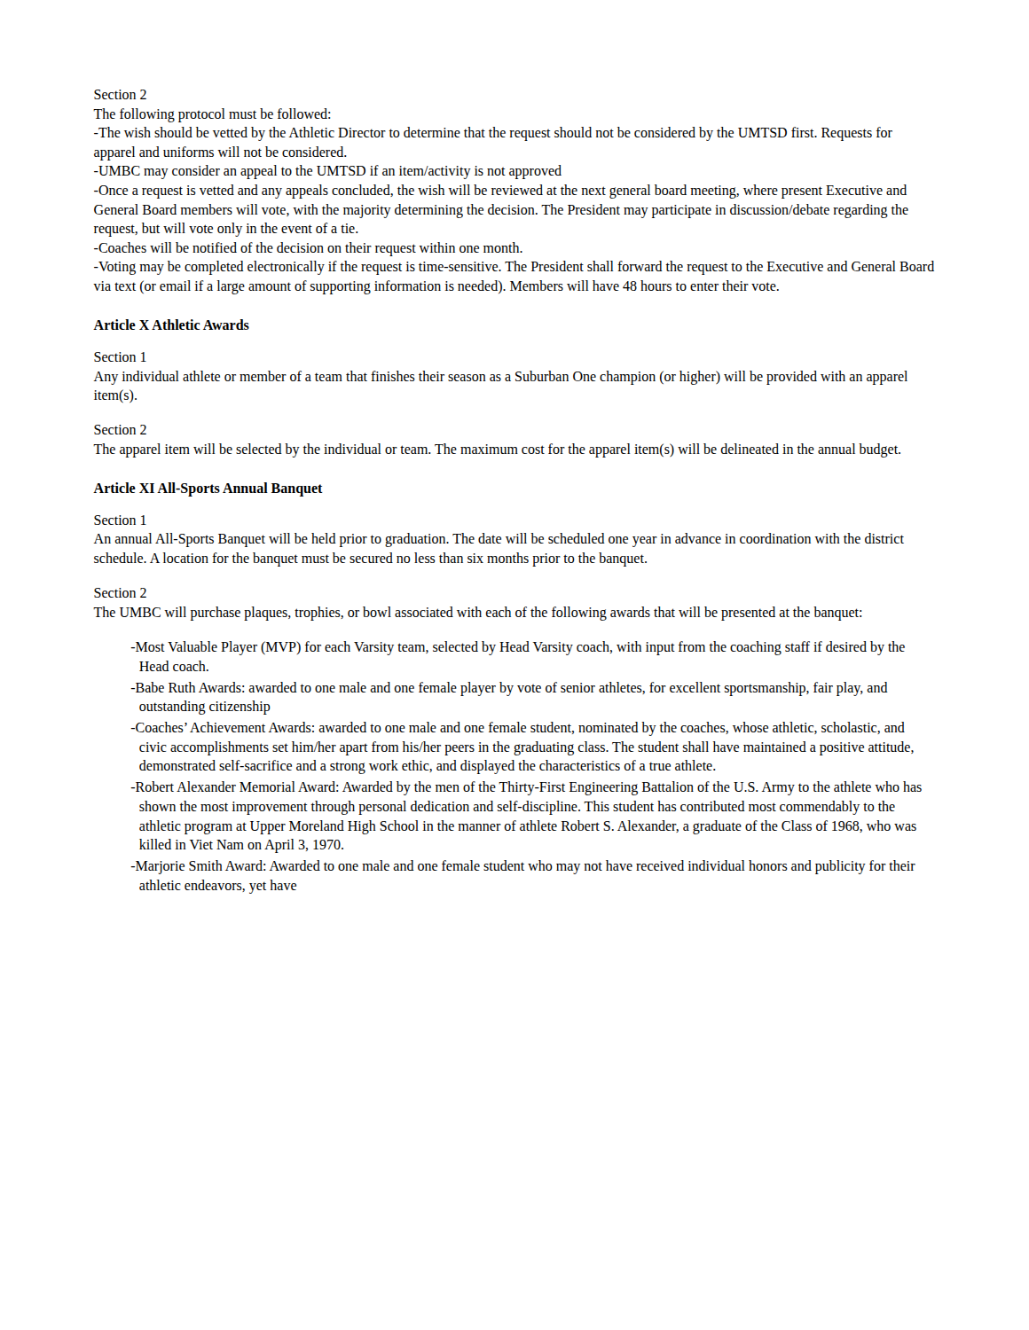Section 2
The following protocol must be followed:
-The wish should be vetted by the Athletic Director to determine that the request should not be considered by the UMTSD first. Requests for apparel and uniforms will not be considered.
-UMBC may consider an appeal to the UMTSD if an item/activity is not approved
-Once a request is vetted and any appeals concluded, the wish will be reviewed at the next general board meeting, where present Executive and General Board members will vote, with the majority determining the decision. The President may participate in discussion/debate regarding the request, but will vote only in the event of a tie.
-Coaches will be notified of the decision on their request within one month.
-Voting may be completed electronically if the request is time-sensitive. The President shall forward the request to the Executive and General Board via text (or email if a large amount of supporting information is needed). Members will have 48 hours to enter their vote.
Article X Athletic Awards
Section 1
Any individual athlete or member of a team that finishes their season as a Suburban One champion (or higher) will be provided with an apparel item(s).
Section 2
The apparel item will be selected by the individual or team. The maximum cost for the apparel item(s) will be delineated in the annual budget.
Article XI All-Sports Annual Banquet
Section 1
An annual All-Sports Banquet will be held prior to graduation. The date will be scheduled one year in advance in coordination with the district schedule. A location for the banquet must be secured no less than six months prior to the banquet.
Section 2
The UMBC will purchase plaques, trophies, or bowl associated with each of the following awards that will be presented at the banquet:
-Most Valuable Player (MVP) for each Varsity team, selected by Head Varsity coach, with input from the coaching staff if desired by the Head coach.
-Babe Ruth Awards: awarded to one male and one female player by vote of senior athletes, for excellent sportsmanship, fair play, and outstanding citizenship
-Coaches’ Achievement Awards: awarded to one male and one female student, nominated by the coaches, whose athletic, scholastic, and civic accomplishments set him/her apart from his/her peers in the graduating class. The student shall have maintained a positive attitude, demonstrated self-sacrifice and a strong work ethic, and displayed the characteristics of a true athlete.
-Robert Alexander Memorial Award: Awarded by the men of the Thirty-First Engineering Battalion of the U.S. Army to the athlete who has shown the most improvement through personal dedication and self-discipline. This student has contributed most commendably to the athletic program at Upper Moreland High School in the manner of athlete Robert S. Alexander, a graduate of the Class of 1968, who was killed in Viet Nam on April 3, 1970.
-Marjorie Smith Award: Awarded to one male and one female student who may not have received individual honors and publicity for their athletic endeavors, yet have